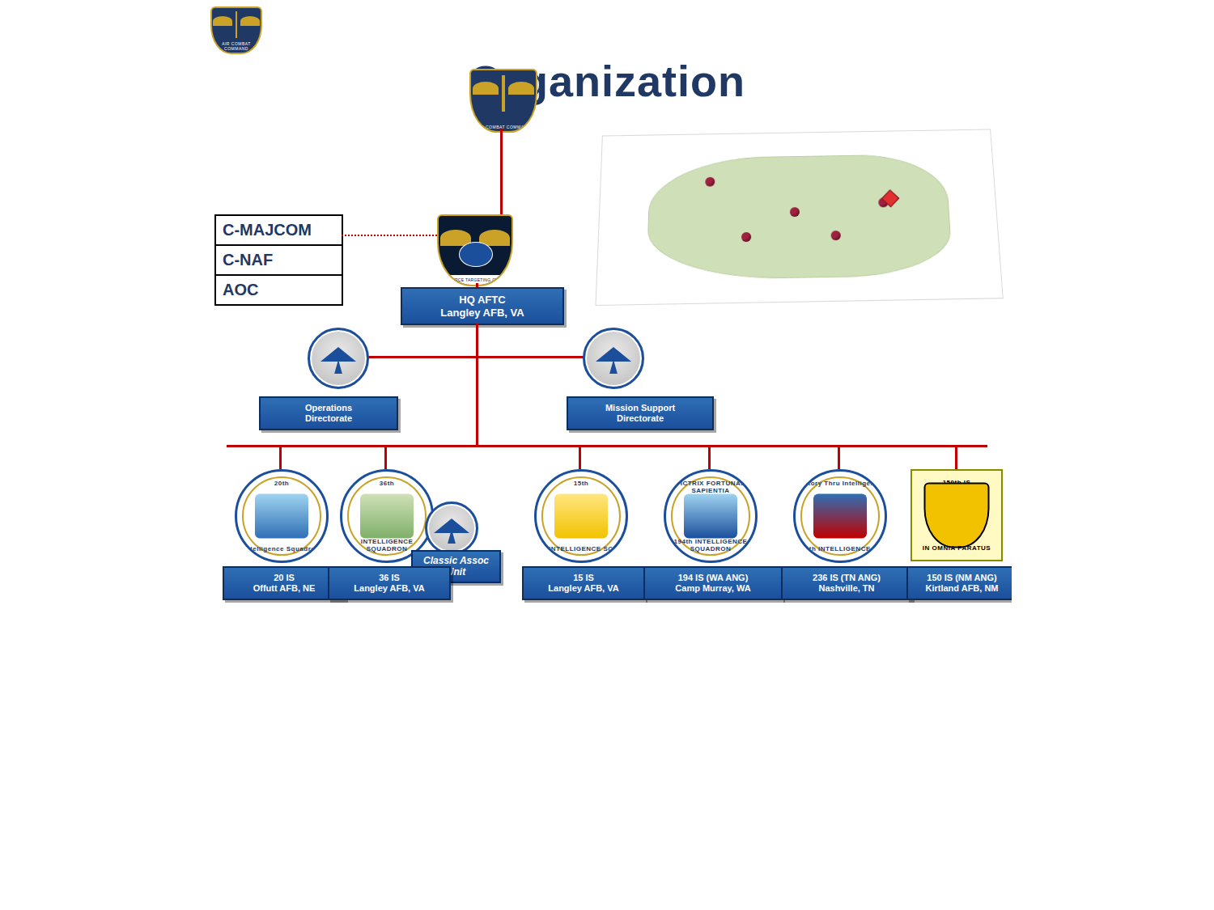AIR COMBAT COMMAND
Organization
AIR COMBAT COMMAND
AIR FORCE TARGETING CENTER
C-MAJCOM
C-NAF
AOC
HQ AFTC
Langley AFB, VA
Operations
Directorate
Mission Support
Directorate
20th
Intelligence Squadron
36th
INTELLIGENCE SQUADRON
Classic Assoc
Unit
15th
INTELLIGENCE SQ
VICTRIX FORTUNAE SAPIENTIA
194th INTELLIGENCE SQUADRON
Victory Thru Intelligence
236th INTELLIGENCE SQ
150th IS
IN OMNIA PARATUS
20 IS
Offutt AFB, NE
36 IS
Langley AFB, VA
15 IS
Langley AFB, VA
194 IS (WA ANG)
Camp Murray, WA
236 IS (TN ANG)
Nashville, TN
150 IS (NM ANG)
Kirtland AFB, NM